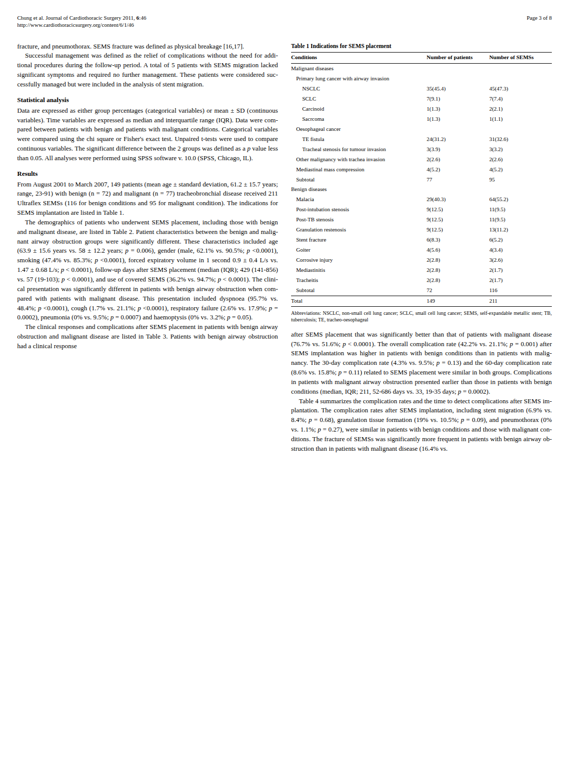Chung et al. Journal of Cardiothoracic Surgery 2011, 6:46
http://www.cardiothoracicsurgery.org/content/6/1/46
Page 3 of 8
fracture, and pneumothorax. SEMS fracture was defined as physical breakage [16,17].
Successful management was defined as the relief of complications without the need for additional procedures during the follow-up period. A total of 5 patients with SEMS migration lacked significant symptoms and required no further management. These patients were considered successfully managed but were included in the analysis of stent migration.
Statistical analysis
Data are expressed as either group percentages (categorical variables) or mean ± SD (continuous variables). Time variables are expressed as median and interquartile range (IQR). Data were compared between patients with benign and patients with malignant conditions. Categorical variables were compared using the chi square or Fisher's exact test. Unpaired t-tests were used to compare continuous variables. The significant difference between the 2 groups was defined as a p value less than 0.05. All analyses were performed using SPSS software v. 10.0 (SPSS, Chicago, IL).
Results
From August 2001 to March 2007, 149 patients (mean age ± standard deviation, 61.2 ± 15.7 years; range, 23-91) with benign (n = 72) and malignant (n = 77) tracheobronchial disease received 211 Ultraflex SEMSs (116 for benign conditions and 95 for malignant condition). The indications for SEMS implantation are listed in Table 1.
The demographics of patients who underwent SEMS placement, including those with benign and malignant disease, are listed in Table 2. Patient characteristics between the benign and malignant airway obstruction groups were significantly different. These characteristics included age (63.9 ± 15.6 years vs. 58 ± 12.2 years; p = 0.006), gender (male, 62.1% vs. 90.5%; p <0.0001), smoking (47.4% vs. 85.3%; p <0.0001), forced expiratory volume in 1 second 0.9 ± 0.4 L/s vs. 1.47 ± 0.68 L/s; p < 0.0001), follow-up days after SEMS placement (median (IQR); 429 (141-856) vs. 57 (19-103); p < 0.0001), and use of covered SEMS (36.2% vs. 94.7%; p < 0.0001). The clinical presentation was significantly different in patients with benign airway obstruction when compared with patients with malignant disease. This presentation included dyspnoea (95.7% vs. 48.4%; p <0.0001), cough (1.7% vs. 21.1%; p <0.0001), respiratory failure (2.6% vs. 17.9%; p = 0.0002), pneumonia (0% vs. 9.5%; p = 0.0007) and haemoptysis (0% vs. 3.2%; p = 0.05).
The clinical responses and complications after SEMS placement in patients with benign airway obstruction and malignant disease are listed in Table 3. Patients with benign airway obstruction had a clinical response
Table 1 Indications for SEMS placement
| Conditions | Number of patients | Number of SEMSs |
| --- | --- | --- |
| Malignant diseases |
| Primary lung cancer with airway invasion | | |
| NSCLC | 35(45.4) | 45(47.3) |
| SCLC | 7(9.1) | 7(7.4) |
| Carcinoid | 1(1.3) | 2(2.1) |
| Sacrcoma | 1(1.3) | 1(1.1) |
| Oesophageal cancer | | |
| TE fistula | 24(31.2) | 31(32.6) |
| Tracheal stenosis for tumour invasion | 3(3.9) | 3(3.2) |
| Other malignancy with trachea invasion | 2(2.6) | 2(2.6) |
| Mediastinal mass compression | 4(5.2) | 4(5.2) |
| Subtotal | 77 | 95 |
| Benign diseases |
| Malacia | 29(40.3) | 64(55.2) |
| Post-intubation stenosis | 9(12.5) | 11(9.5) |
| Post-TB stenosis | 9(12.5) | 11(9.5) |
| Granulation restenosis | 9(12.5) | 13(11.2) |
| Stent fracture | 6(8.3) | 6(5.2) |
| Goiter | 4(5.6) | 4(3.4) |
| Corrosive injury | 2(2.8) | 3(2.6) |
| Mediastinitis | 2(2.8) | 2(1.7) |
| Tracheitis | 2(2.8) | 2(1.7) |
| Subtotal | 72 | 116 |
| Total | 149 | 211 |
Abbreviations: NSCLC, non-small cell lung cancer; SCLC, small cell lung cancer; SEMS, self-expandable metallic stent; TB, tuberculosis; TE, tracheo-oesophageal
after SEMS placement that was significantly better than that of patients with malignant disease (76.7% vs. 51.6%; p < 0.0001). The overall complication rate (42.2% vs. 21.1%; p = 0.001) after SEMS implantation was higher in patients with benign conditions than in patients with malignancy. The 30-day complication rate (4.3% vs. 9.5%; p = 0.13) and the 60-day complication rate (8.6% vs. 15.8%; p = 0.11) related to SEMS placement were similar in both groups. Complications in patients with malignant airway obstruction presented earlier than those in patients with benign conditions (median, IQR; 211, 52-686 days vs. 33, 19-35 days; p = 0.0002).
Table 4 summarizes the complication rates and the time to detect complications after SEMS implantation. The complication rates after SEMS implantation, including stent migration (6.9% vs. 8.4%; p = 0.68), granulation tissue formation (19% vs. 10.5%; p = 0.09), and pneumothorax (0% vs. 1.1%; p = 0.27), were similar in patients with benign conditions and those with malignant conditions. The fracture of SEMSs was significantly more frequent in patients with benign airway obstruction than in patients with malignant disease (16.4% vs.